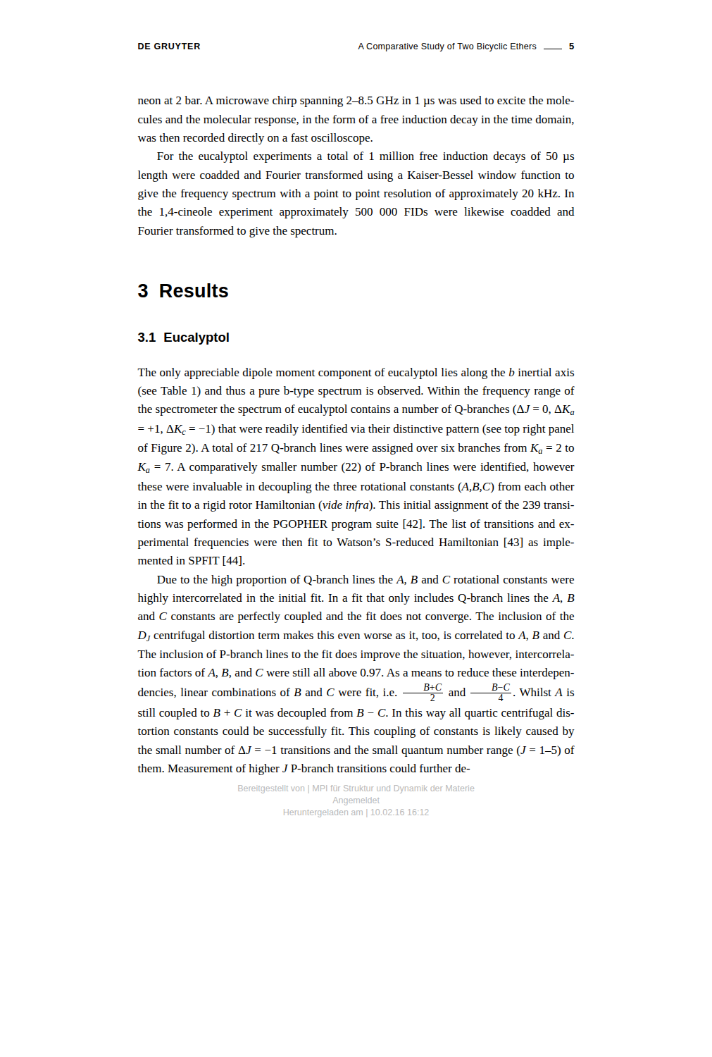DE GRUYTER A Comparative Study of Two Bicyclic Ethers 5
neon at 2 bar. A microwave chirp spanning 2–8.5 GHz in 1 µs was used to excite the molecules and the molecular response, in the form of a free induction decay in the time domain, was then recorded directly on a fast oscilloscope.
For the eucalyptol experiments a total of 1 million free induction decays of 50 µs length were coadded and Fourier transformed using a Kaiser-Bessel window function to give the frequency spectrum with a point to point resolution of approximately 20 kHz. In the 1,4-cineole experiment approximately 500 000 FIDs were likewise coadded and Fourier transformed to give the spectrum.
3 Results
3.1 Eucalyptol
The only appreciable dipole moment component of eucalyptol lies along the b inertial axis (see Table 1) and thus a pure b-type spectrum is observed. Within the frequency range of the spectrometer the spectrum of eucalyptol contains a number of Q-branches (ΔJ = 0, ΔKa = +1, ΔKc = −1) that were readily identified via their distinctive pattern (see top right panel of Figure 2). A total of 217 Q-branch lines were assigned over six branches from Ka = 2 to Ka = 7. A comparatively smaller number (22) of P-branch lines were identified, however these were invaluable in decoupling the three rotational constants (A,B,C) from each other in the fit to a rigid rotor Hamiltonian (vide infra). This initial assignment of the 239 transitions was performed in the PGOPHER program suite [42]. The list of transitions and experimental frequencies were then fit to Watson’s S-reduced Hamiltonian [43] as implemented in SPFIT [44].
Due to the high proportion of Q-branch lines the A, B and C rotational constants were highly intercorrelated in the initial fit. In a fit that only includes Q-branch lines the A, B and C constants are perfectly coupled and the fit does not converge. The inclusion of the DJ centrifugal distortion term makes this even worse as it, too, is correlated to A, B and C. The inclusion of P-branch lines to the fit does improve the situation, however, intercorrelation factors of A, B, and C were still all above 0.97. As a means to reduce these interdependencies, linear combinations of B and C were fit, i.e. B+C 2 and B−C 4. Whilst A is still coupled to B + C it was decoupled from B − C. In this way all quartic centrifugal distortion constants could be successfully fit. This coupling of constants is likely caused by the small number of ΔJ = −1 transitions and the small quantum number range (J = 1–5) of them. Measurement of higher J P-branch transitions could further de-
Bereitgestellt von | MPI für Struktur und Dynamik der Materie
Angemeldet
Heruntergeladen am | 10.02.16 16:12